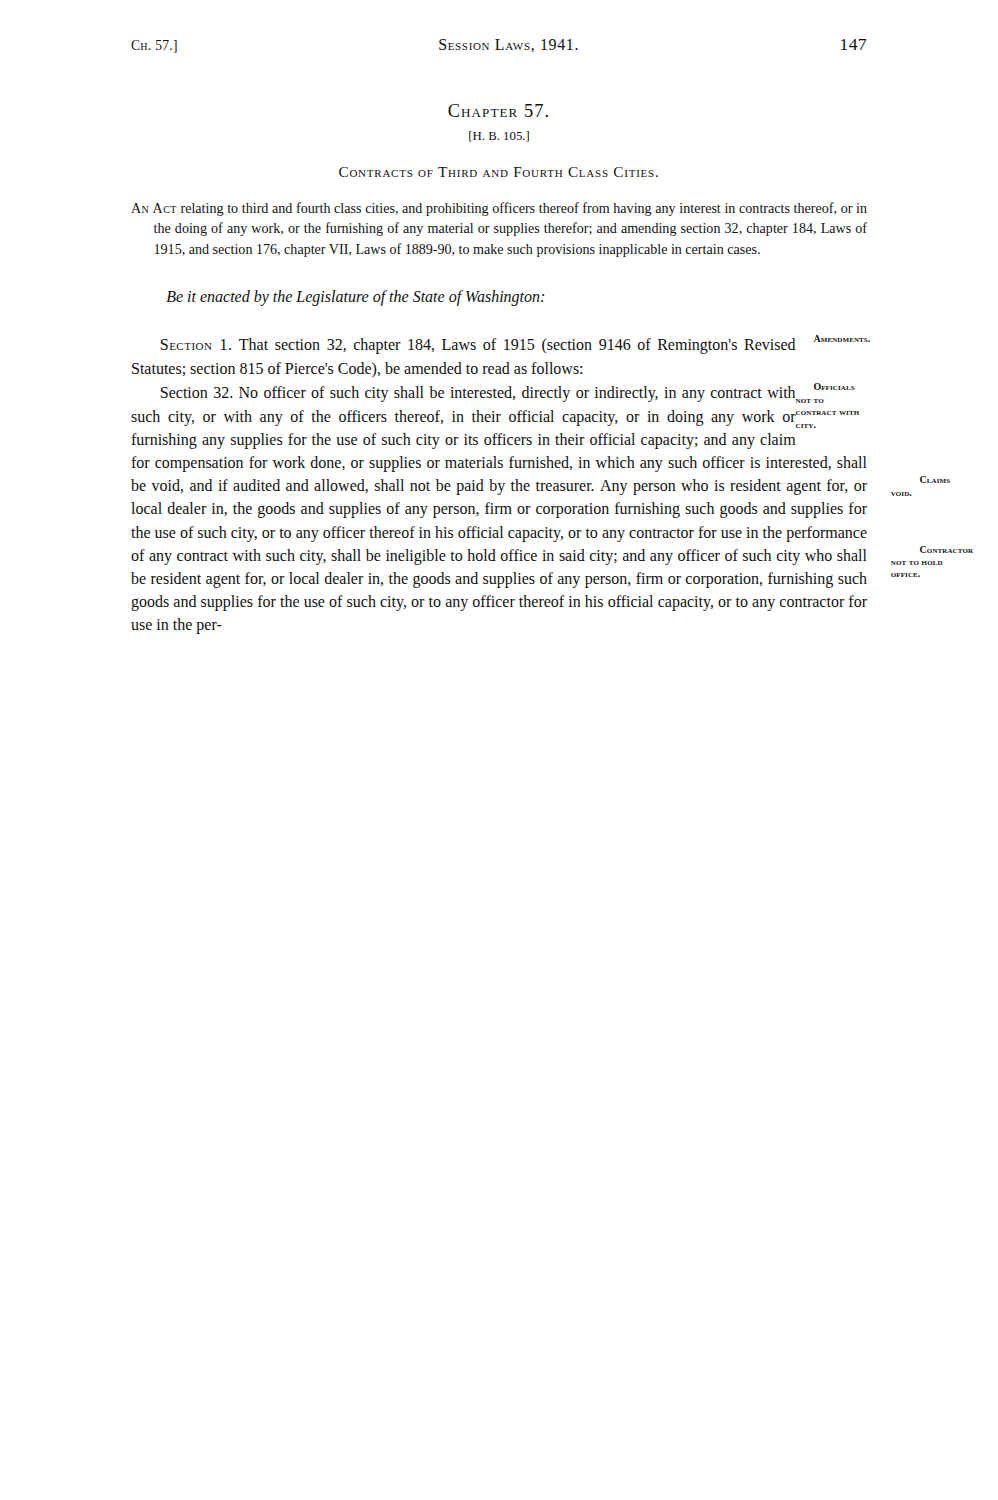Ch. 57.] Session Laws, 1941. 147
Chapter 57.
[H. B. 105.]
Contracts of Third and Fourth Class Cities.
An Act relating to third and fourth class cities, and prohibiting officers thereof from having any interest in contracts thereof, or in the doing of any work, or the furnishing of any material or supplies therefor; and amending section 32, chapter 184, Laws of 1915, and section 176, chapter VII, Laws of 1889-90, to make such provisions inapplicable in certain cases.
Be it enacted by the Legislature of the State of Washington:
Amendments.
Section 1. That section 32, chapter 184, Laws of 1915 (section 9146 of Remington's Revised Statutes; section 815 of Pierce's Code), be amended to read as follows:
Officials not to contract with city.
Section 32. No officer of such city shall be interested, directly or indirectly, in any contract with such city, or with any of the officers thereof, in their official capacity, or in doing any work or furnishing any supplies for the use of such city or its officers in their official capacity; and any claim for compensation for work done, or supplies or materials furnished, in which any such officer is interested, shall be void, and if audited and allowed, shall not be paid by the treasurer. Claims void. Any person who is resident agent for, or local dealer in, the goods and supplies of any person, firm or corporation furnishing such goods and supplies for the use of such city, or to any officer thereof in his official capacity, or to any contractor for use in the performance of any contract with such city, shall be ineligible to hold office in said city; Contractor not to hold office. and any officer of such city who shall be resident agent for, or local dealer in, the goods and supplies of any person, firm or corporation, furnishing such goods and supplies for the use of such city, or to any officer thereof in his official capacity, or to any contractor for use in the per-